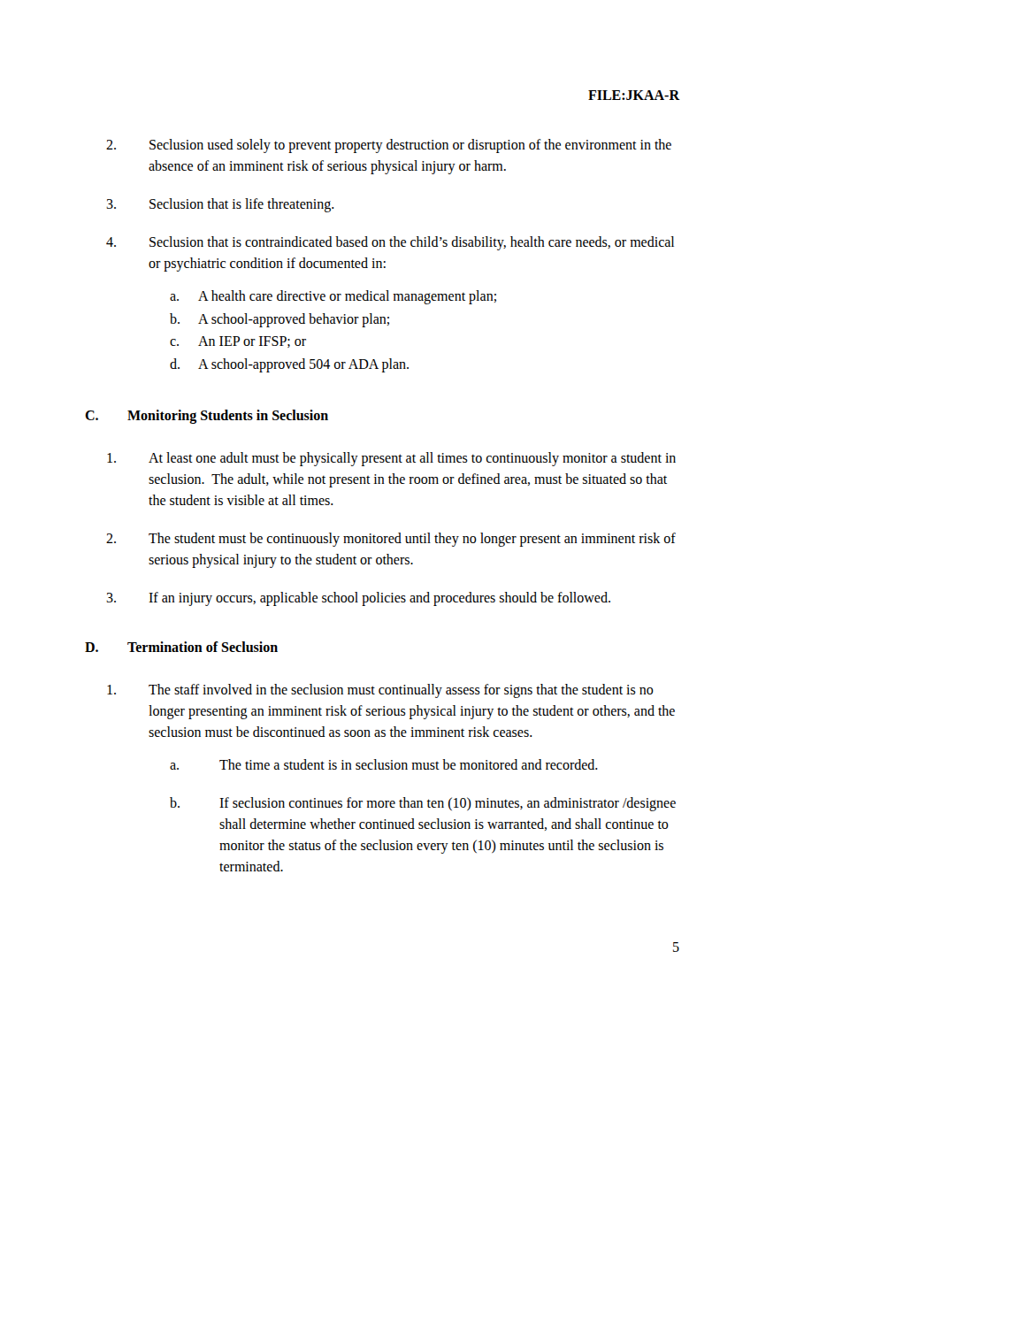FILE:JKAA-R
2. Seclusion used solely to prevent property destruction or disruption of the environment in the absence of an imminent risk of serious physical injury or harm.
3. Seclusion that is life threatening.
4. Seclusion that is contraindicated based on the child’s disability, health care needs, or medical or psychiatric condition if documented in:
a. A health care directive or medical management plan;
b. A school-approved behavior plan;
c. An IEP or IFSP; or
d. A school-approved 504 or ADA plan.
C. Monitoring Students in Seclusion
1. At least one adult must be physically present at all times to continuously monitor a student in seclusion. The adult, while not present in the room or defined area, must be situated so that the student is visible at all times.
2. The student must be continuously monitored until they no longer present an imminent risk of serious physical injury to the student or others.
3. If an injury occurs, applicable school policies and procedures should be followed.
D. Termination of Seclusion
1. The staff involved in the seclusion must continually assess for signs that the student is no longer presenting an imminent risk of serious physical injury to the student or others, and the seclusion must be discontinued as soon as the imminent risk ceases.
a. The time a student is in seclusion must be monitored and recorded.
b. If seclusion continues for more than ten (10) minutes, an administrator /designee shall determine whether continued seclusion is warranted, and shall continue to monitor the status of the seclusion every ten (10) minutes until the seclusion is terminated.
5